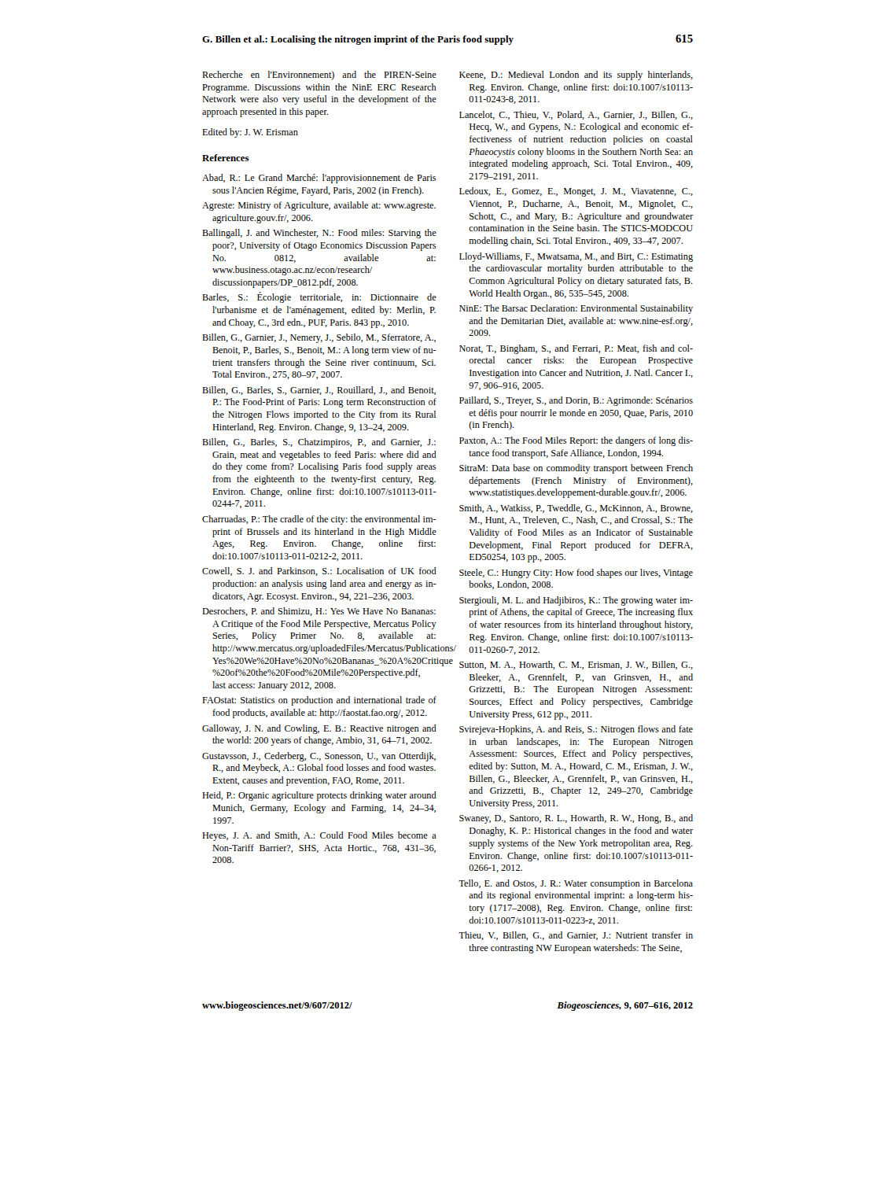G. Billen et al.: Localising the nitrogen imprint of the Paris food supply
615
Recherche en l'Environnement) and the PIREN-Seine Programme. Discussions within the NinE ERC Research Network were also very useful in the development of the approach presented in this paper.
Edited by: J. W. Erisman
References
Abad, R.: Le Grand Marché: l'approvisionnement de Paris sous l'Ancien Régime, Fayard, Paris, 2002 (in French).
Agreste: Ministry of Agriculture, available at: www.agreste. agriculture.gouv.fr/, 2006.
Ballingall, J. and Winchester, N.: Food miles: Starving the poor?, University of Otago Economics Discussion Papers No. 0812, available at: www.business.otago.ac.nz/econ/research/ discussionpapers/DP_0812.pdf, 2008.
Barles, S.: Écologie territoriale, in: Dictionnaire de l'urbanisme et de l'aménagement, edited by: Merlin, P. and Choay, C., 3rd edn., PUF, Paris. 843 pp., 2010.
Billen, G., Garnier, J., Nemery, J., Sebilo, M., Sferratore, A., Benoit, P., Barles, S., Benoit, M.: A long term view of nutrient transfers through the Seine river continuum, Sci. Total Environ., 275, 80–97, 2007.
Billen, G., Barles, S., Garnier, J., Rouillard, J., and Benoit, P.: The Food-Print of Paris: Long term Reconstruction of the Nitrogen Flows imported to the City from its Rural Hinterland, Reg. Environ. Change, 9, 13–24, 2009.
Billen, G., Barles, S., Chatzimpiros, P., and Garnier, J.: Grain, meat and vegetables to feed Paris: where did and do they come from? Localising Paris food supply areas from the eighteenth to the twenty-first century, Reg. Environ. Change, online first: doi:10.1007/s10113-011-0244-7, 2011.
Charruadas, P.: The cradle of the city: the environmental imprint of Brussels and its hinterland in the High Middle Ages, Reg. Environ. Change, online first: doi:10.1007/s10113-011-0212-2, 2011.
Cowell, S. J. and Parkinson, S.: Localisation of UK food production: an analysis using land area and energy as indicators, Agr. Ecosyst. Environ., 94, 221–236, 2003.
Desrochers, P. and Shimizu, H.: Yes We Have No Bananas: A Critique of the Food Mile Perspective, Mercatus Policy Series, Policy Primer No. 8, available at: http://www.mercatus.org/uploadedFiles/Mercatus/Publications/ Yes%20We%20Have%20No%20Bananas_%20A%20Critique %20of%20the%20Food%20Mile%20Perspective.pdf, last access: January 2012, 2008.
FAOstat: Statistics on production and international trade of food products, available at: http://faostat.fao.org/, 2012.
Galloway, J. N. and Cowling, E. B.: Reactive nitrogen and the world: 200 years of change, Ambio, 31, 64–71, 2002.
Gustavsson, J., Cederberg, C., Sonesson, U., van Otterdijk, R., and Meybeck, A.: Global food losses and food wastes. Extent, causes and prevention, FAO, Rome, 2011.
Heid, P.: Organic agriculture protects drinking water around Munich, Germany, Ecology and Farming, 14, 24–34, 1997.
Heyes, J. A. and Smith, A.: Could Food Miles become a Non-Tariff Barrier?, SHS, Acta Hortic., 768, 431–36, 2008.
Keene, D.: Medieval London and its supply hinterlands, Reg. Environ. Change, online first: doi:10.1007/s10113-011-0243-8, 2011.
Lancelot, C., Thieu, V., Polard, A., Garnier, J., Billen, G., Hecq, W., and Gypens, N.: Ecological and economic effectiveness of nutrient reduction policies on coastal Phaeocystis colony blooms in the Southern North Sea: an integrated modeling approach, Sci. Total Environ., 409, 2179–2191, 2011.
Ledoux, E., Gomez, E., Monget, J. M., Viavatenne, C., Viennot, P., Ducharne, A., Benoit, M., Mignolet, C., Schott, C., and Mary, B.: Agriculture and groundwater contamination in the Seine basin. The STICS-MODCOU modelling chain, Sci. Total Environ., 409, 33–47, 2007.
Lloyd-Williams, F., Mwatsama, M., and Birt, C.: Estimating the cardiovascular mortality burden attributable to the Common Agricultural Policy on dietary saturated fats, B. World Health Organ., 86, 535–545, 2008.
NinE: The Barsac Declaration: Environmental Sustainability and the Demitarian Diet, available at: www.nine-esf.org/, 2009.
Norat, T., Bingham, S., and Ferrari, P.: Meat, fish and colorectal cancer risks: the European Prospective Investigation into Cancer and Nutrition, J. Natl. Cancer I., 97, 906–916, 2005.
Paillard, S., Treyer, S., and Dorin, B.: Agrimonde: Scénarios et défis pour nourrir le monde en 2050, Quae, Paris, 2010 (in French).
Paxton, A.: The Food Miles Report: the dangers of long distance food transport, Safe Alliance, London, 1994.
SitraM: Data base on commodity transport between French départements (French Ministry of Environment), www.statistiques.developpement-durable.gouv.fr/, 2006.
Smith, A., Watkiss, P., Tweddle, G., McKinnon, A., Browne, M., Hunt, A., Treleven, C., Nash, C., and Crossal, S.: The Validity of Food Miles as an Indicator of Sustainable Development, Final Report produced for DEFRA, ED50254, 103 pp., 2005.
Steele, C.: Hungry City: How food shapes our lives, Vintage books, London, 2008.
Stergiouli, M. L. and Hadjibiros, K.: The growing water imprint of Athens, the capital of Greece, The increasing flux of water resources from its hinterland throughout history, Reg. Environ. Change, online first: doi:10.1007/s10113-011-0260-7, 2012.
Sutton, M. A., Howarth, C. M., Erisman, J. W., Billen, G., Bleeker, A., Grennfelt, P., van Grinsven, H., and Grizzetti, B.: The European Nitrogen Assessment: Sources, Effect and Policy perspectives, Cambridge University Press, 612 pp., 2011.
Svirejeva-Hopkins, A. and Reis, S.: Nitrogen flows and fate in urban landscapes, in: The European Nitrogen Assessment: Sources, Effect and Policy perspectives, edited by: Sutton, M. A., Howard, C. M., Erisman, J. W., Billen, G., Bleecker, A., Grennfelt, P., van Grinsven, H., and Grizzetti, B., Chapter 12, 249–270, Cambridge University Press, 2011.
Swaney, D., Santoro, R. L., Howarth, R. W., Hong, B., and Donaghy, K. P.: Historical changes in the food and water supply systems of the New York metropolitan area, Reg. Environ. Change, online first: doi:10.1007/s10113-011-0266-1, 2012.
Tello, E. and Ostos, J. R.: Water consumption in Barcelona and its regional environmental imprint: a long-term history (1717–2008), Reg. Environ. Change, online first: doi:10.1007/s10113-011-0223-z, 2011.
Thieu, V., Billen, G., and Garnier, J.: Nutrient transfer in three contrasting NW European watersheds: The Seine,
www.biogeosciences.net/9/607/2012/
Biogeosciences, 9, 607–616, 2012